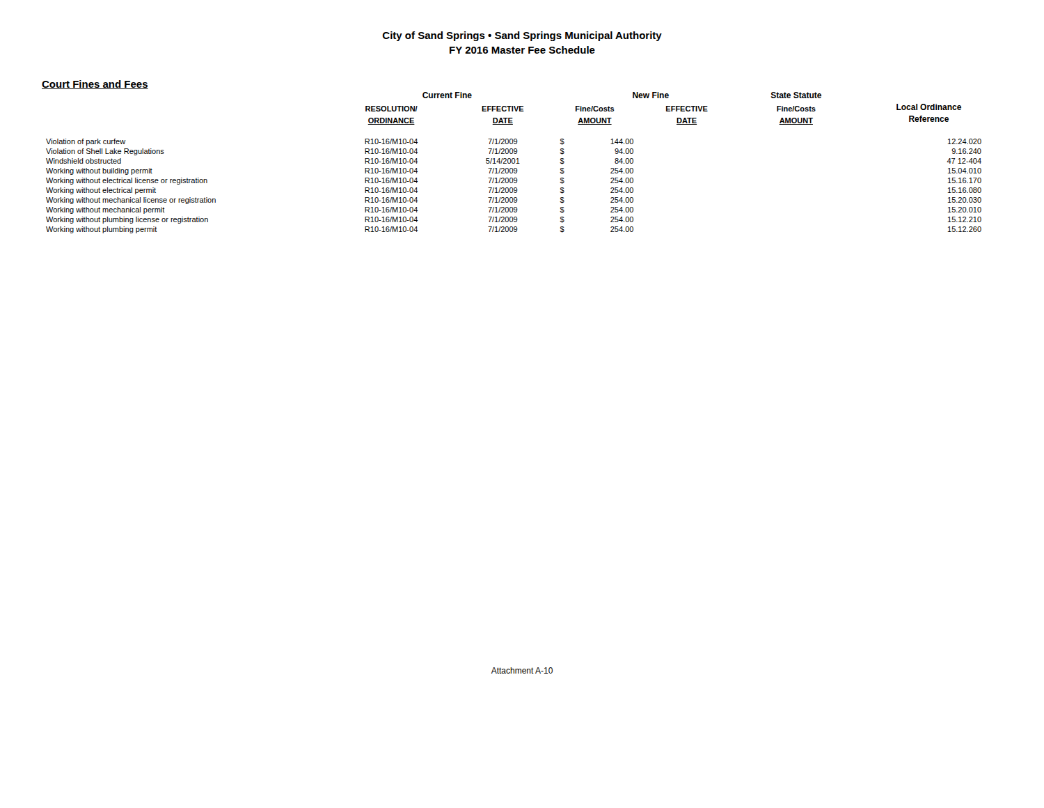City of Sand Springs • Sand Springs Municipal Authority
FY 2016 Master Fee Schedule
Court Fines and Fees
| | Current Fine | New Fine | State Statute |
| --- | --- | --- | --- |
| | RESOLUTION/ | EFFECTIVE | Fine/Costs | EFFECTIVE | Fine/Costs | Local Ordinance |
| | ORDINANCE | DATE | AMOUNT | DATE | AMOUNT | Reference |
| Violation of park curfew | R10-16/M10-04 | 7/1/2009 | $ | 144.00 | | | 12.24.020 |
| Violation of Shell Lake Regulations | R10-16/M10-04 | 7/1/2009 | $ | 94.00 | | | 9.16.240 |
| Windshield obstructed | R10-16/M10-04 | 5/14/2001 | $ | 84.00 | | | 47 12-404 |
| Working without building permit | R10-16/M10-04 | 7/1/2009 | $ | 254.00 | | | 15.04.010 |
| Working without electrical license or registration | R10-16/M10-04 | 7/1/2009 | $ | 254.00 | | | 15.16.170 |
| Working without electrical permit | R10-16/M10-04 | 7/1/2009 | $ | 254.00 | | | 15.16.080 |
| Working without mechanical license or registration | R10-16/M10-04 | 7/1/2009 | $ | 254.00 | | | 15.20.030 |
| Working without mechanical permit | R10-16/M10-04 | 7/1/2009 | $ | 254.00 | | | 15.20.010 |
| Working without plumbing license or registration | R10-16/M10-04 | 7/1/2009 | $ | 254.00 | | | 15.12.210 |
| Working without plumbing permit | R10-16/M10-04 | 7/1/2009 | $ | 254.00 | | | 15.12.260 |
Attachment A-10